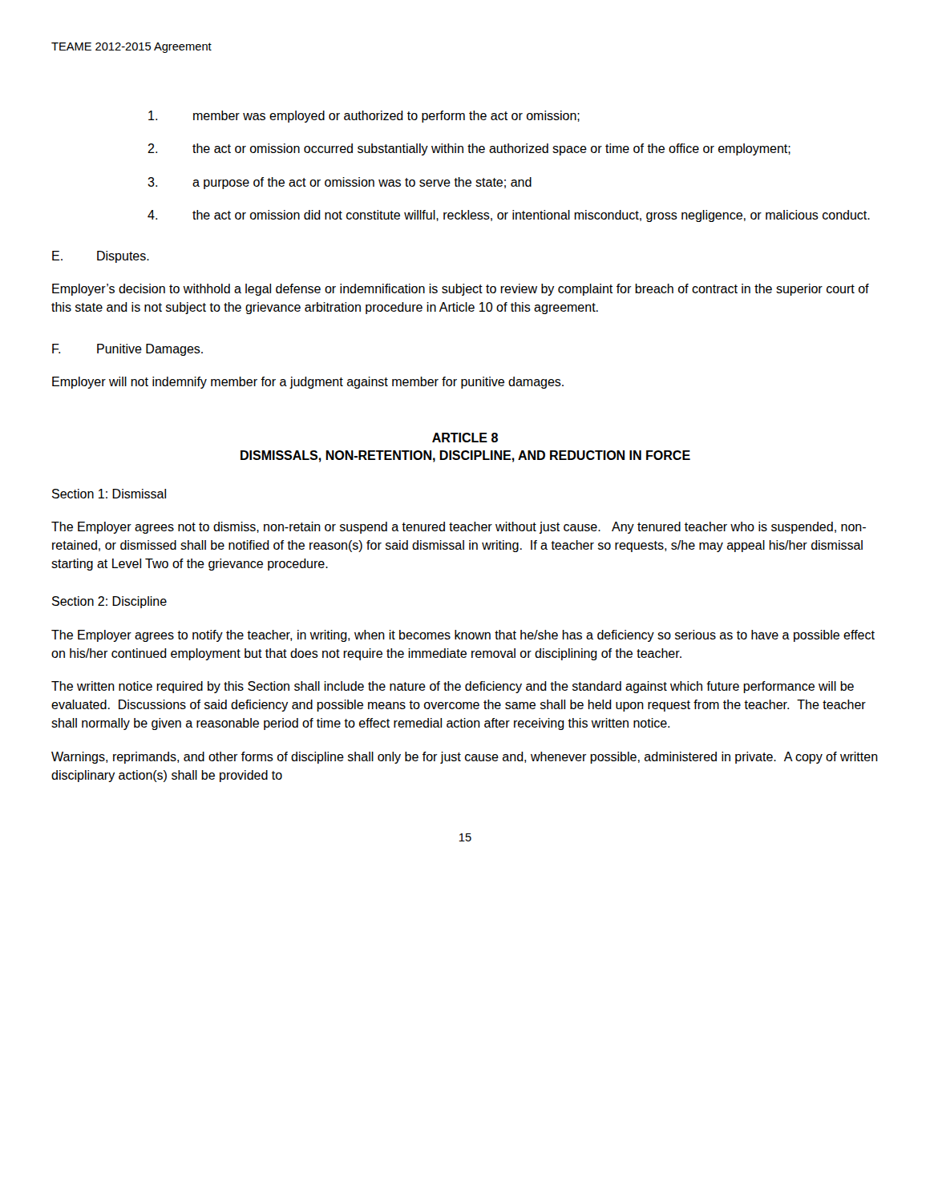TEAME 2012-2015 Agreement
1. member was employed or authorized to perform the act or omission;
2. the act or omission occurred substantially within the authorized space or time of the office or employment;
3. a purpose of the act or omission was to serve the state; and
4. the act or omission did not constitute willful, reckless, or intentional misconduct, gross negligence, or malicious conduct.
E. Disputes.
Employer’s decision to withhold a legal defense or indemnification is subject to review by complaint for breach of contract in the superior court of this state and is not subject to the grievance arbitration procedure in Article 10 of this agreement.
F. Punitive Damages.
Employer will not indemnify member for a judgment against member for punitive damages.
ARTICLE 8 DISMISSALS, NON-RETENTION, DISCIPLINE, AND REDUCTION IN FORCE
Section 1: Dismissal
The Employer agrees not to dismiss, non-retain or suspend a tenured teacher without just cause. Any tenured teacher who is suspended, non-retained, or dismissed shall be notified of the reason(s) for said dismissal in writing. If a teacher so requests, s/he may appeal his/her dismissal starting at Level Two of the grievance procedure.
Section 2: Discipline
The Employer agrees to notify the teacher, in writing, when it becomes known that he/she has a deficiency so serious as to have a possible effect on his/her continued employment but that does not require the immediate removal or disciplining of the teacher.
The written notice required by this Section shall include the nature of the deficiency and the standard against which future performance will be evaluated. Discussions of said deficiency and possible means to overcome the same shall be held upon request from the teacher. The teacher shall normally be given a reasonable period of time to effect remedial action after receiving this written notice.
Warnings, reprimands, and other forms of discipline shall only be for just cause and, whenever possible, administered in private. A copy of written disciplinary action(s) shall be provided to
15